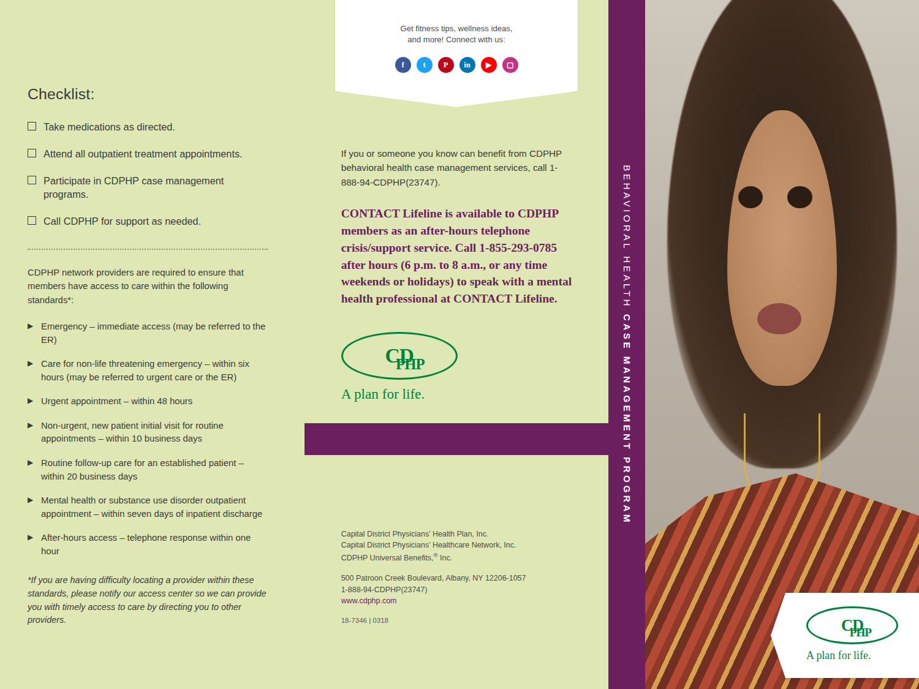Checklist:
Take medications as directed.
Attend all outpatient treatment appointments.
Participate in CDPHP case management programs.
Call CDPHP for support as needed.
CDPHP network providers are required to ensure that members have access to care within the following standards*:
Emergency – immediate access (may be referred to the ER)
Care for non-life threatening emergency – within six hours (may be referred to urgent care or the ER)
Urgent appointment – within 48 hours
Non-urgent, new patient initial visit for routine appointments – within 10 business days
Routine follow-up care for an established patient – within 20 business days
Mental health or substance use disorder outpatient appointment – within seven days of inpatient discharge
After-hours access – telephone response within one hour
*If you are having difficulty locating a provider within these standards, please notify our access center so we can provide you with timely access to care by directing you to other providers.
Get fitness tips, wellness ideas,
and more! Connect with us:
f t P in ▶ ▢
If you or someone you know can benefit from CDPHP behavioral health case management services, call 1-888-94-CDPHP(23747).
CONTACT Lifeline is available to CDPHP members as an after-hours telephone crisis/support service. Call 1-855-293-0785 after hours (6 p.m. to 8 a.m., or any time weekends or holidays) to speak with a mental health professional at CONTACT Lifeline.
CDPHP
A plan for life.
Capital District Physicians’ Health Plan, Inc.
Capital District Physicians’ Healthcare Network, Inc.
CDPHP Universal Benefits,® Inc.
500 Patroon Creek Boulevard, Albany, NY 12206-1057
1-888-94-CDPHP(23747)
www.cdphp.com
18-7346 | 0318
BEHAVIORAL HEALTH CASE MANAGEMENT PROGRAM
CDPHP
A plan for life.